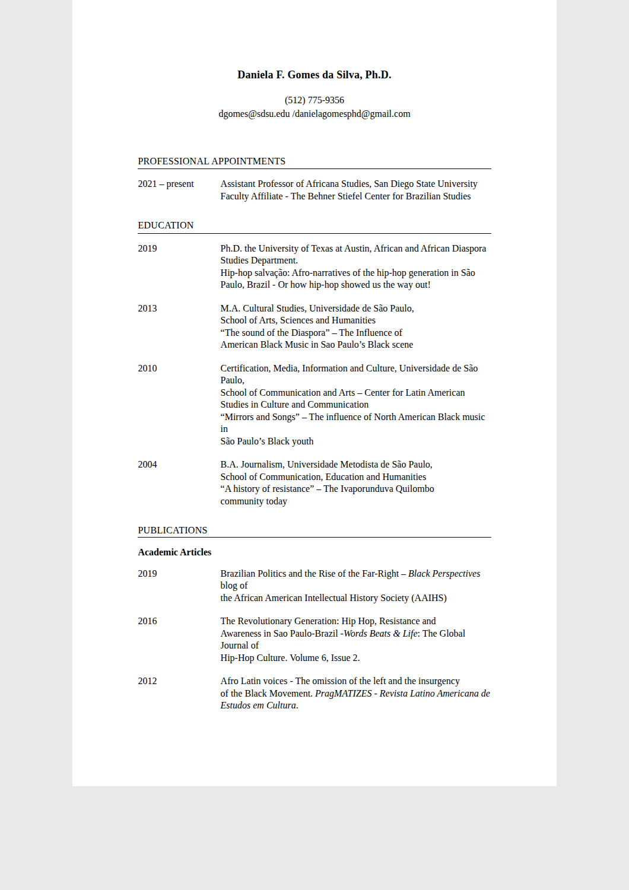Daniela F. Gomes da Silva, Ph.D.
(512) 775-9356
dgomes@sdsu.edu /danielagomesphd@gmail.com
Professional Appointments
| 2021 – present | Assistant Professor of Africana Studies, San Diego State University Faculty Affiliate - The Behner Stiefel Center for Brazilian Studies |
Education
| 2019 | Ph.D. the University of Texas at Austin, African and African Diaspora Studies Department. Hip-hop salvação: Afro-narratives of the hip-hop generation in São Paulo, Brazil - Or how hip-hop showed us the way out! |
| 2013 | M.A. Cultural Studies, Universidade de São Paulo, School of Arts, Sciences and Humanities “The sound of the Diaspora” – The Influence of American Black Music in Sao Paulo’s Black scene |
| 2010 | Certification, Media, Information and Culture, Universidade de São Paulo, School of Communication and Arts – Center for Latin American Studies in Culture and Communication “Mirrors and Songs” – The influence of North American Black music in São Paulo’s Black youth |
| 2004 | B.A. Journalism, Universidade Metodista de São Paulo, School of Communication, Education and Humanities “A history of resistance” – The Ivaporunduva Quilombo community today |
Publications
Academic Articles
| 2019 | Brazilian Politics and the Rise of the Far-Right – Black Perspectives blog of the African American Intellectual History Society (AAIHS) |
| 2016 | The Revolutionary Generation: Hip Hop, Resistance and Awareness in Sao Paulo-Brazil - Words Beats & Life : The Global Journal of Hip-Hop Culture. Volume 6, Issue 2. |
| 2012 | Afro Latin voices - The omission of the left and the insurgency of the Black Movement. PragMATIZES - Revista Latino Americana de Estudos em Cultura . |